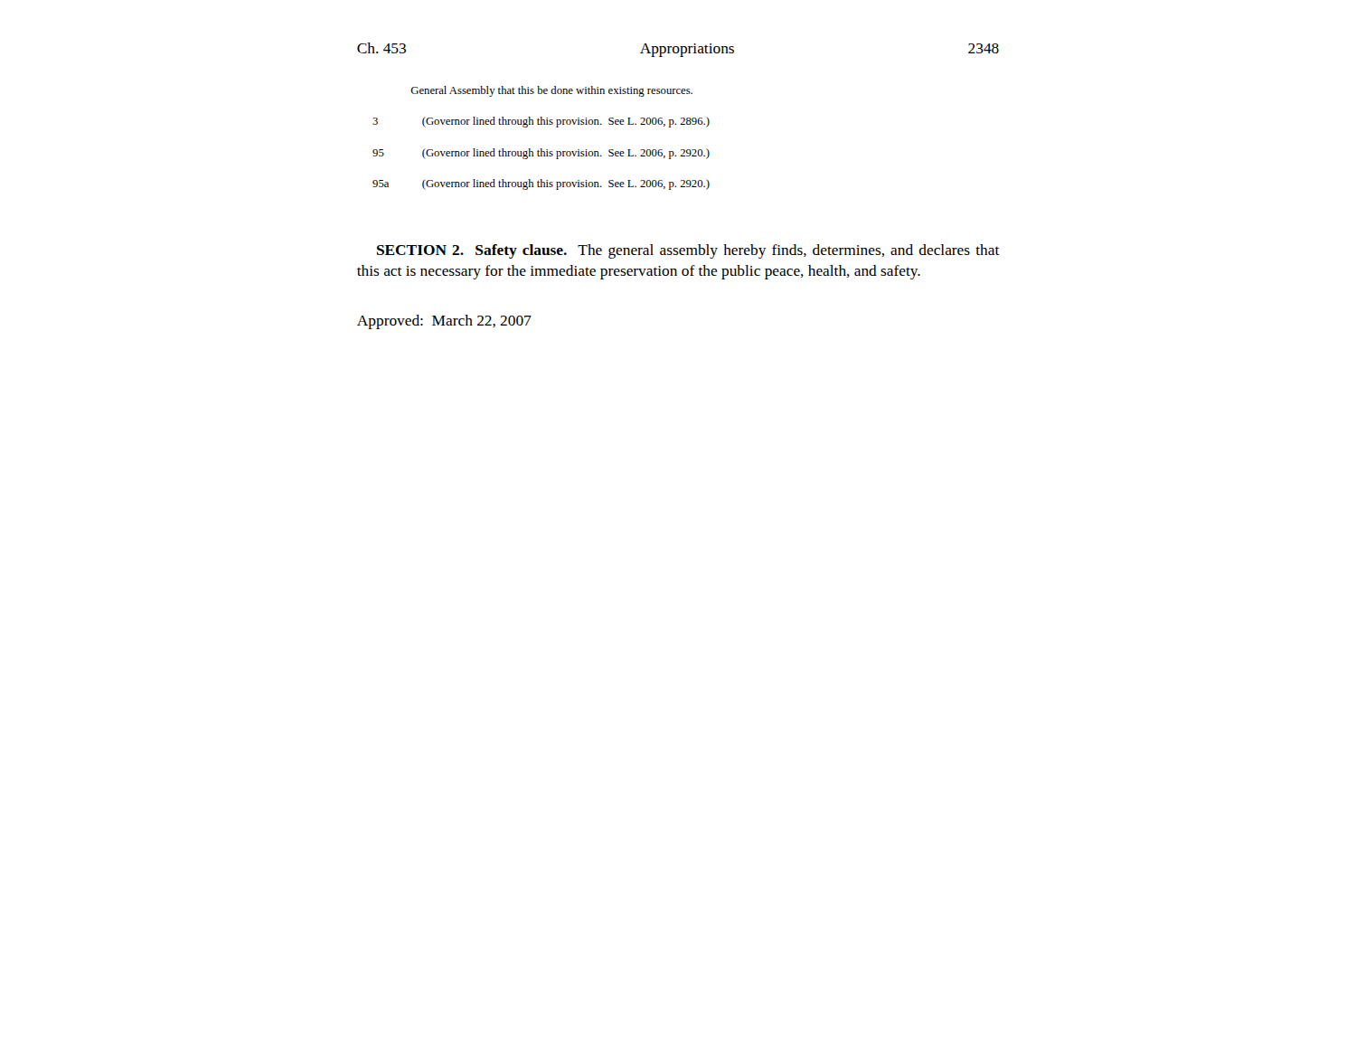Ch. 453
Appropriations
2348
General Assembly that this be done within existing resources.
| 3 | (Governor lined through this provision. See L. 2006, p. 2896.) |
| 95 | (Governor lined through this provision. See L. 2006, p. 2920.) |
| 95a | (Governor lined through this provision. See L. 2006, p. 2920.) |
SECTION 2. Safety clause. The general assembly hereby finds, determines, and declares that this act is necessary for the immediate preservation of the public peace, health, and safety.
Approved: March 22, 2007